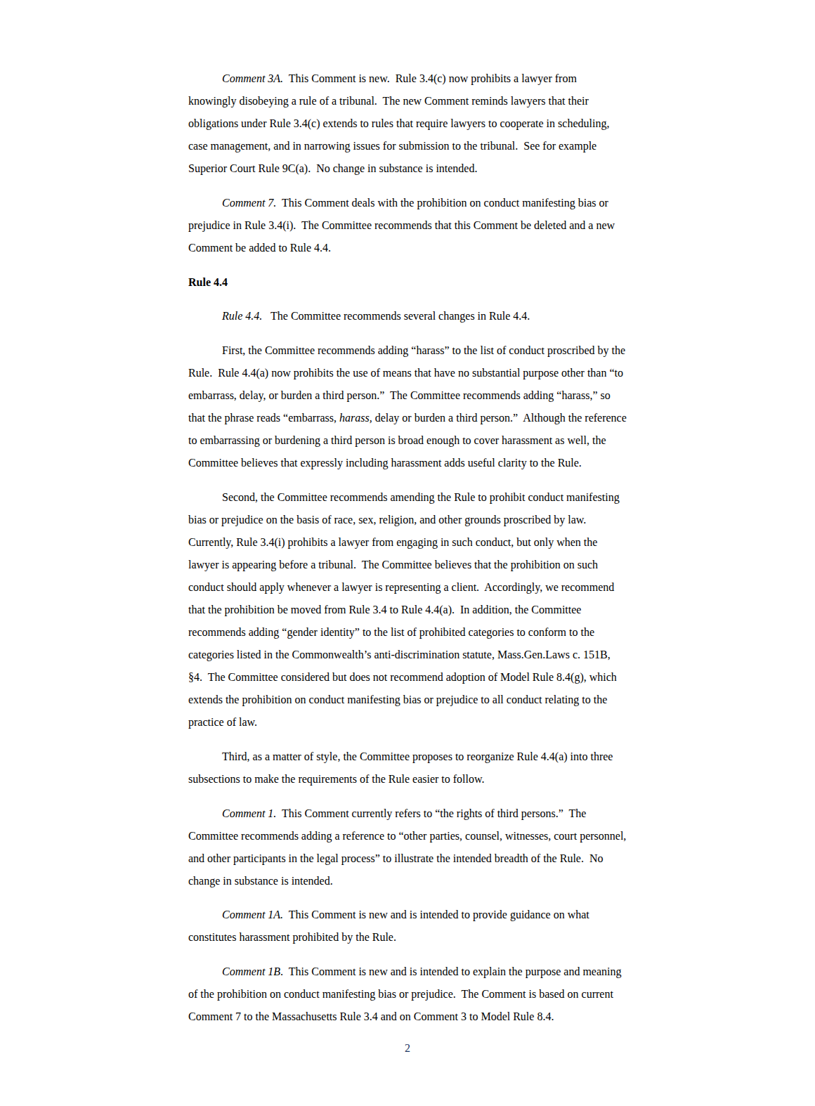Comment 3A. This Comment is new. Rule 3.4(c) now prohibits a lawyer from knowingly disobeying a rule of a tribunal. The new Comment reminds lawyers that their obligations under Rule 3.4(c) extends to rules that require lawyers to cooperate in scheduling, case management, and in narrowing issues for submission to the tribunal. See for example Superior Court Rule 9C(a). No change in substance is intended.
Comment 7. This Comment deals with the prohibition on conduct manifesting bias or prejudice in Rule 3.4(i). The Committee recommends that this Comment be deleted and a new Comment be added to Rule 4.4.
Rule 4.4
Rule 4.4. The Committee recommends several changes in Rule 4.4.
First, the Committee recommends adding “harass” to the list of conduct proscribed by the Rule. Rule 4.4(a) now prohibits the use of means that have no substantial purpose other than “to embarrass, delay, or burden a third person.” The Committee recommends adding “harass,” so that the phrase reads “embarrass, harass, delay or burden a third person.” Although the reference to embarrassing or burdening a third person is broad enough to cover harassment as well, the Committee believes that expressly including harassment adds useful clarity to the Rule.
Second, the Committee recommends amending the Rule to prohibit conduct manifesting bias or prejudice on the basis of race, sex, religion, and other grounds proscribed by law. Currently, Rule 3.4(i) prohibits a lawyer from engaging in such conduct, but only when the lawyer is appearing before a tribunal. The Committee believes that the prohibition on such conduct should apply whenever a lawyer is representing a client. Accordingly, we recommend that the prohibition be moved from Rule 3.4 to Rule 4.4(a). In addition, the Committee recommends adding “gender identity” to the list of prohibited categories to conform to the categories listed in the Commonwealth’s anti-discrimination statute, Mass.Gen.Laws c. 151B, §4. The Committee considered but does not recommend adoption of Model Rule 8.4(g), which extends the prohibition on conduct manifesting bias or prejudice to all conduct relating to the practice of law.
Third, as a matter of style, the Committee proposes to reorganize Rule 4.4(a) into three subsections to make the requirements of the Rule easier to follow.
Comment 1. This Comment currently refers to “the rights of third persons.” The Committee recommends adding a reference to “other parties, counsel, witnesses, court personnel, and other participants in the legal process” to illustrate the intended breadth of the Rule. No change in substance is intended.
Comment 1A. This Comment is new and is intended to provide guidance on what constitutes harassment prohibited by the Rule.
Comment 1B. This Comment is new and is intended to explain the purpose and meaning of the prohibition on conduct manifesting bias or prejudice. The Comment is based on current Comment 7 to the Massachusetts Rule 3.4 and on Comment 3 to Model Rule 8.4.
2